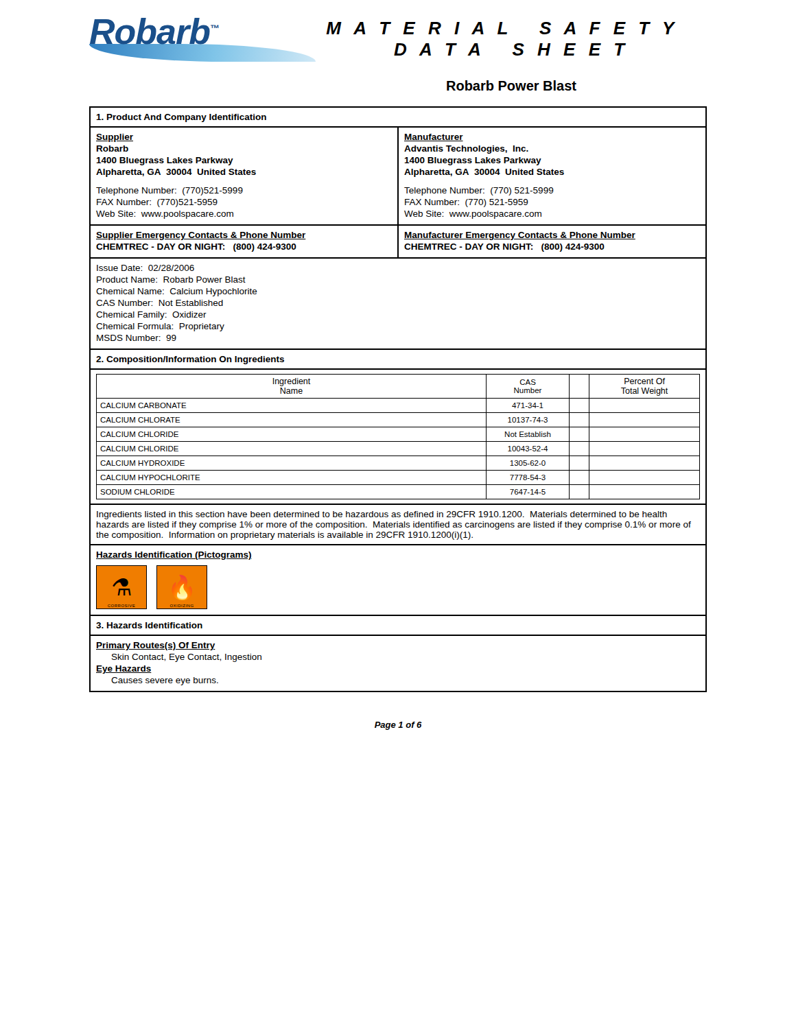Robarb™
M A T E R I A L S A F E T Y D A T A S H E E T
Robarb Power Blast
| 1. Product And Company Identification |
| Supplier Robarb 1400 Bluegrass Lakes Parkway Alpharetta, GA 30004 United States Telephone Number: (770)521-5999 FAX Number: (770)521-5959 Web Site: www.poolspacare.com | Manufacturer Advantis Technologies, Inc. 1400 Bluegrass Lakes Parkway Alpharetta, GA 30004 United States Telephone Number: (770) 521-5999 FAX Number: (770) 521-5959 Web Site: www.poolspacare.com |
| Supplier Emergency Contacts & Phone Number CHEMTREC - DAY OR NIGHT: (800) 424-9300 | Manufacturer Emergency Contacts & Phone Number CHEMTREC - DAY OR NIGHT: (800) 424-9300 |
| Issue Date: 02/28/2006 Product Name: Robarb Power Blast Chemical Name: Calcium Hypochlorite CAS Number: Not Established Chemical Family: Oxidizer Chemical Formula: Proprietary MSDS Number: 99 |
| 2. Composition/Information On Ingredients |
| / Ingredient Name / CAS Number / / Percent Of Total Weight / / --- / --- / --- / --- / / CALCIUM CARBONATE / 471-34-1 / / / / CALCIUM CHLORATE / 10137-74-3 / / / / CALCIUM CHLORIDE / Not Establish / / / / CALCIUM CHLORIDE / 10043-52-4 / / / / CALCIUM HYDROXIDE / 1305-62-0 / / / / CALCIUM HYPOCHLORITE / 7778-54-3 / / / / SODIUM CHLORIDE / 7647-14-5 / / / |
| Ingredients listed in this section have been determined to be hazardous as defined in 29CFR 1910.1200. Materials determined to be health hazards are listed if they comprise 1% or more of the composition. Materials identified as carcinogens are listed if they comprise 0.1% or more of the composition. Information on proprietary materials is available in 29CFR 1910.1200(i)(1). |
| Hazards Identification (Pictograms) ⚗ Corrosive 🔥 Oxidizing |
| 3. Hazards Identification |
| Primary Routes(s) Of Entry Skin Contact, Eye Contact, Ingestion Eye Hazards Causes severe eye burns. |
Page 1 of 6